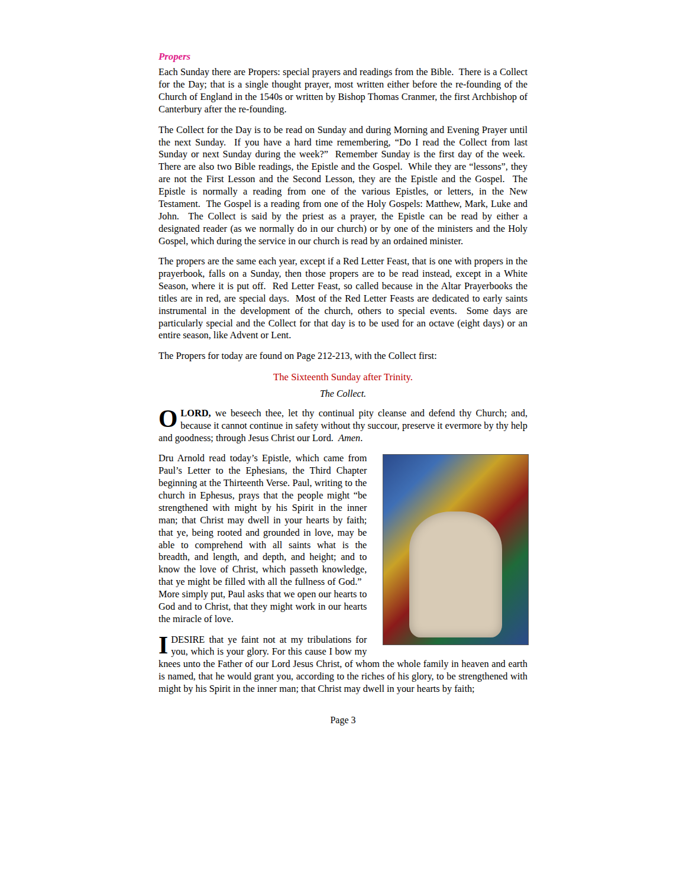Propers
Each Sunday there are Propers: special prayers and readings from the Bible. There is a Collect for the Day; that is a single thought prayer, most written either before the re-founding of the Church of England in the 1540s or written by Bishop Thomas Cranmer, the first Archbishop of Canterbury after the re-founding.
The Collect for the Day is to be read on Sunday and during Morning and Evening Prayer until the next Sunday. If you have a hard time remembering, “Do I read the Collect from last Sunday or next Sunday during the week?” Remember Sunday is the first day of the week. There are also two Bible readings, the Epistle and the Gospel. While they are “lessons”, they are not the First Lesson and the Second Lesson, they are the Epistle and the Gospel. The Epistle is normally a reading from one of the various Epistles, or letters, in the New Testament. The Gospel is a reading from one of the Holy Gospels: Matthew, Mark, Luke and John. The Collect is said by the priest as a prayer, the Epistle can be read by either a designated reader (as we normally do in our church) or by one of the ministers and the Holy Gospel, which during the service in our church is read by an ordained minister.
The propers are the same each year, except if a Red Letter Feast, that is one with propers in the prayerbook, falls on a Sunday, then those propers are to be read instead, except in a White Season, where it is put off. Red Letter Feast, so called because in the Altar Prayerbooks the titles are in red, are special days. Most of the Red Letter Feasts are dedicated to early saints instrumental in the development of the church, others to special events. Some days are particularly special and the Collect for that day is to be used for an octave (eight days) or an entire season, like Advent or Lent.
The Propers for today are found on Page 212-213, with the Collect first:
The Sixteenth Sunday after Trinity.
The Collect.
OLORD, we beseech thee, let thy continual pity cleanse and defend thy Church; and, because it cannot continue in safety without thy succour, preserve it evermore by thy help and goodness; through Jesus Christ our Lord. Amen.
Dru Arnold read today’s Epistle, which came from Paul’s Letter to the Ephesians, the Third Chapter beginning at the Thirteenth Verse. Paul, writing to the church in Ephesus, prays that the people might “be strengthened with might by his Spirit in the inner man; that Christ may dwell in your hearts by faith; that ye, being rooted and grounded in love, may be able to comprehend with all saints what is the breadth, and length, and depth, and height; and to know the love of Christ, which passeth knowledge, that ye might be filled with all the fullness of God.” More simply put, Paul asks that we open our hearts to God and to Christ, that they might work in our hearts the miracle of love.
IDESIRE that ye faint not at my tribulations for you, which is your glory. For this cause I bow my knees unto the Father of our Lord Jesus Christ, of whom the whole family in heaven and earth is named, that he would grant you, according to the riches of his glory, to be strengthened with might by his Spirit in the inner man; that Christ may dwell in your hearts by faith;
Page 3